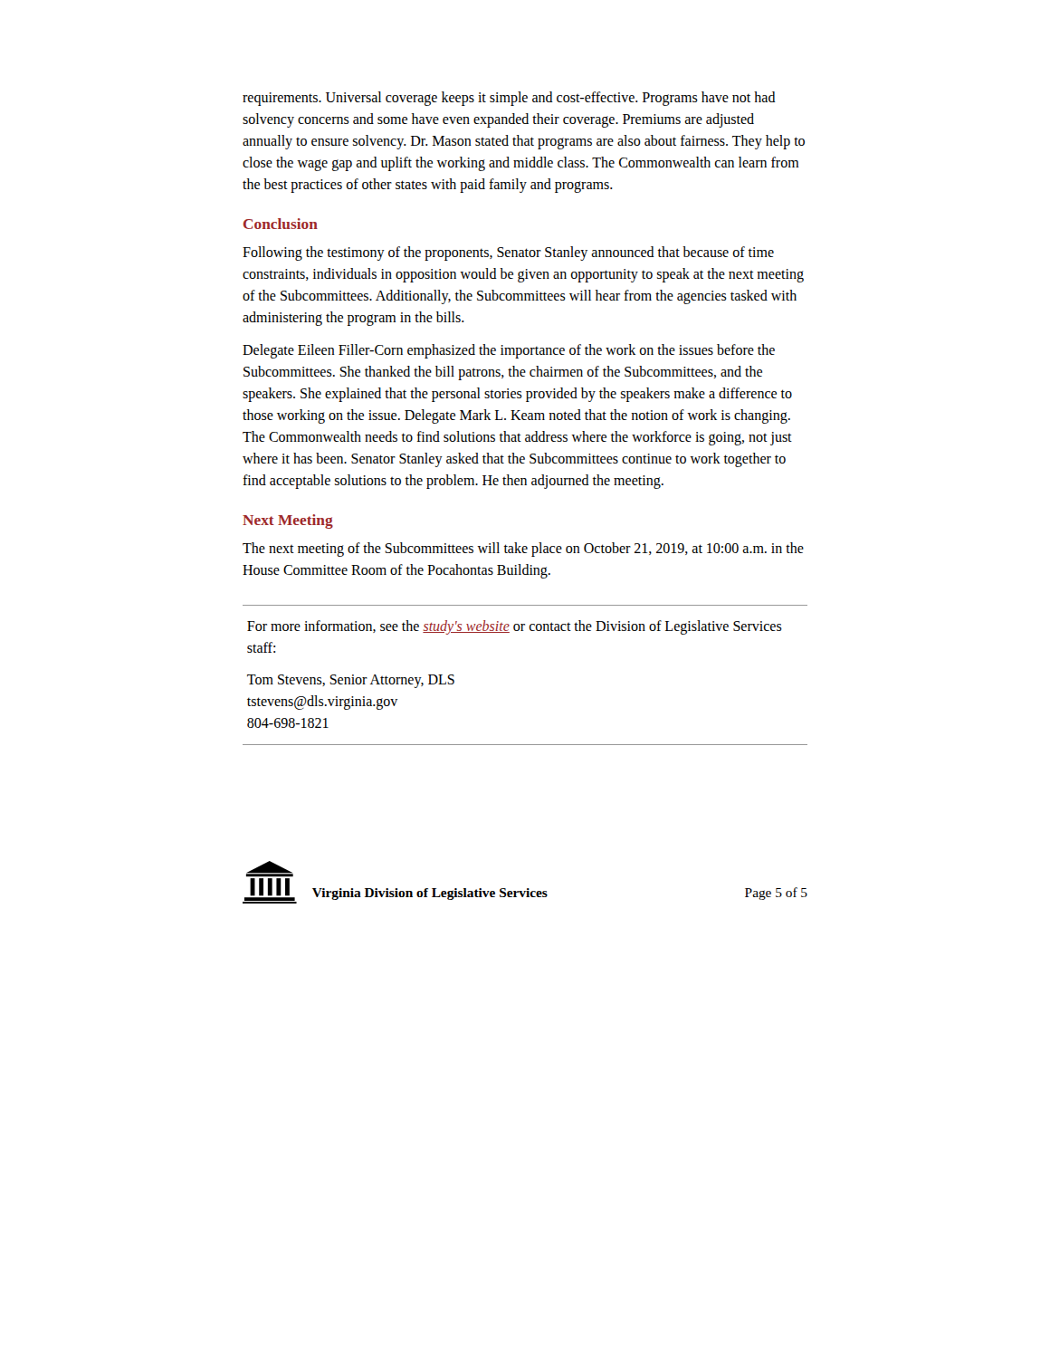requirements. Universal coverage keeps it simple and cost-effective. Programs have not had solvency concerns and some have even expanded their coverage. Premiums are adjusted annually to ensure solvency. Dr. Mason stated that programs are also about fairness. They help to close the wage gap and uplift the working and middle class. The Commonwealth can learn from the best practices of other states with paid family and programs.
Conclusion
Following the testimony of the proponents, Senator Stanley announced that because of time constraints, individuals in opposition would be given an opportunity to speak at the next meeting of the Subcommittees. Additionally, the Subcommittees will hear from the agencies tasked with administering the program in the bills.
Delegate Eileen Filler-Corn emphasized the importance of the work on the issues before the Subcommittees. She thanked the bill patrons, the chairmen of the Subcommittees, and the speakers. She explained that the personal stories provided by the speakers make a difference to those working on the issue. Delegate Mark L. Keam noted that the notion of work is changing. The Commonwealth needs to find solutions that address where the workforce is going, not just where it has been. Senator Stanley asked that the Subcommittees continue to work together to find acceptable solutions to the problem. He then adjourned the meeting.
Next Meeting
The next meeting of the Subcommittees will take place on October 21, 2019, at 10:00 a.m. in the House Committee Room of the Pocahontas Building.
For more information, see the study's website or contact the Division of Legislative Services staff:
Tom Stevens, Senior Attorney, DLS
tstevens@dls.virginia.gov
804-698-1821
Virginia Division of Legislative Services
Page 5 of 5